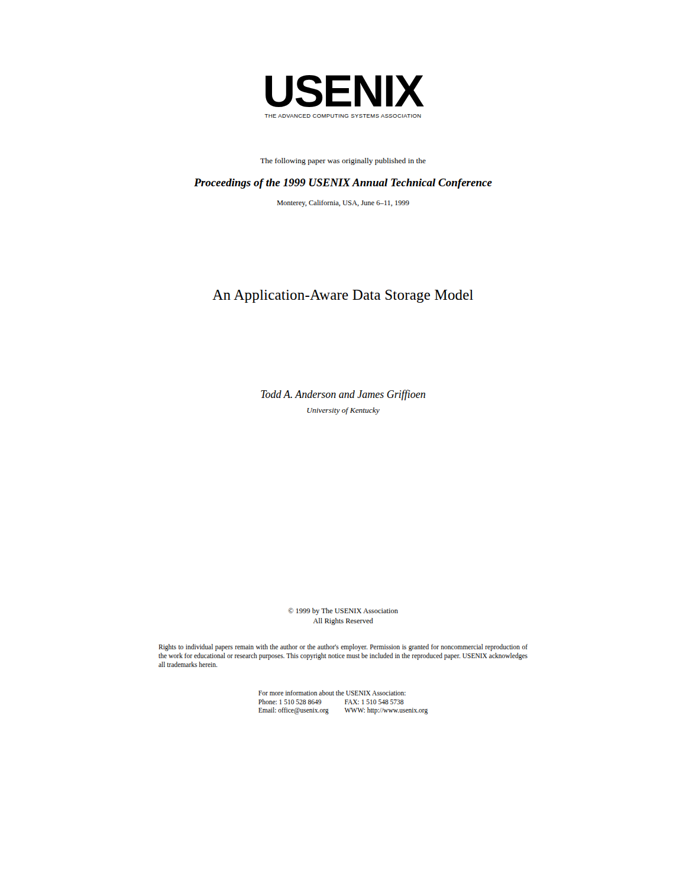USENIX
The Advanced Computing Systems Association
The following paper was originally published in the
Proceedings of the 1999 USENIX Annual Technical Conference
Monterey, California, USA, June 6–11, 1999
An Application-Aware Data Storage Model
Todd A. Anderson and James Griffioen
University of Kentucky
© 1999 by The USENIX Association
All Rights Reserved
Rights to individual papers remain with the author or the author's employer. Permission is granted for noncommercial reproduction of the work for educational or research purposes. This copyright notice must be included in the reproduced paper. USENIX acknowledges all trademarks herein.
| For more information about the USENIX Association: |
| Phone: 1 510 528 8649 | FAX: 1 510 548 5738 |
| Email: office@usenix.org | WWW: http://www.usenix.org |